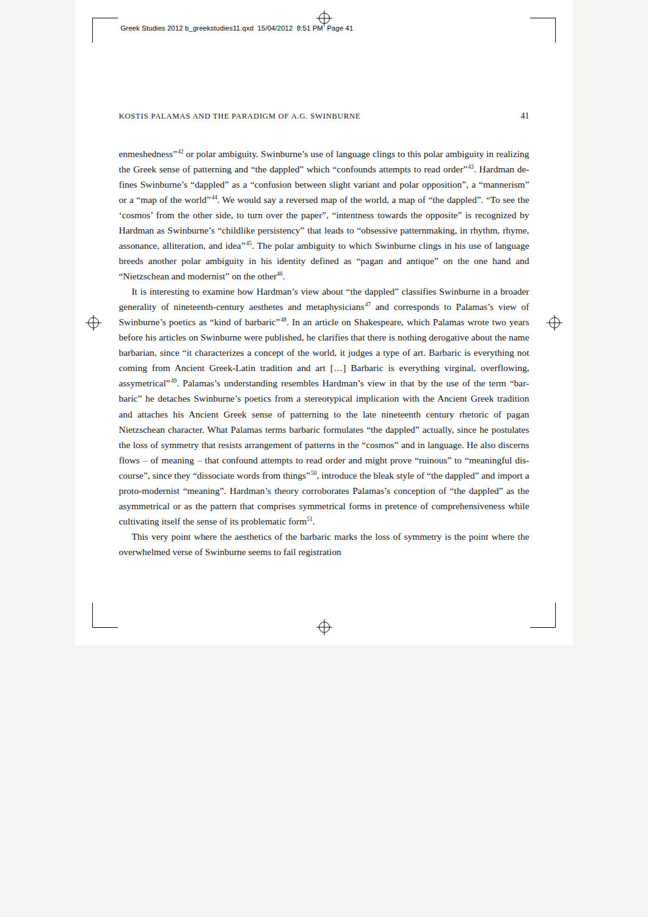Greek Studies 2012 b_greekstudies11.qxd 15/04/2012 8:51 PM Page 41
Kostis Palamas and the Paradigm of A.G. Swinburne 41
enmeshedness”42 or polar ambiguity. Swinburne’s use of language clings to this polar ambiguity in realizing the Greek sense of patterning and “the dappled” which “confounds attempts to read order”43. Hardman defines Swinburne’s “dappled” as a “confusion between slight variant and polar opposition”, a “mannerism” or a “map of the world”44. We would say a reversed map of the world, a map of “the dappled”. “To see the ‘cosmos’ from the other side, to turn over the paper”, “intentness towards the opposite” is recognized by Hardman as Swinburne’s “childlike persistency” that leads to “obsessive patternmaking, in rhythm, rhyme, assonance, alliteration, and idea”45. The polar ambiguity to which Swinburne clings in his use of language breeds another polar ambiguity in his identity defined as “pagan and antique” on the one hand and “Nietzschean and modernist” on the other46.
It is interesting to examine how Hardman’s view about “the dappled” classifies Swinburne in a broader generality of nineteenth-century aesthetes and metaphysicians47 and corresponds to Palamas’s view of Swinburne’s poetics as “kind of barbaric”48. In an article on Shakespeare, which Palamas wrote two years before his articles on Swinburne were published, he clarifies that there is nothing derogative about the name barbarian, since “it characterizes a concept of the world, it judges a type of art. Barbaric is everything not coming from Ancient Greek-Latin tradition and art […] Barbaric is everything virginal, overflowing, assymetrical”49. Palamas’s understanding resembles Hardman’s view in that by the use of the term “barbaric” he detaches Swinburne’s poetics from a stereotypical implication with the Ancient Greek tradition and attaches his Ancient Greek sense of patterning to the late nineteenth century rhetoric of pagan Nietzschean character. What Palamas terms barbaric formulates “the dappled” actually, since he postulates the loss of symmetry that resists arrangement of patterns in the “cosmos” and in language. He also discerns flows – of meaning – that confound attempts to read order and might prove “ruinous” to “meaningful discourse”, since they “dissociate words from things”50, introduce the bleak style of “the dappled” and import a proto-modernist “meaning”. Hardman’s theory corroborates Palamas’s conception of “the dappled” as the asymmetrical or as the pattern that comprises symmetrical forms in pretence of comprehensiveness while cultivating itself the sense of its problematic form51.
This very point where the aesthetics of the barbaric marks the loss of symmetry is the point where the overwhelmed verse of Swinburne seems to fail registration